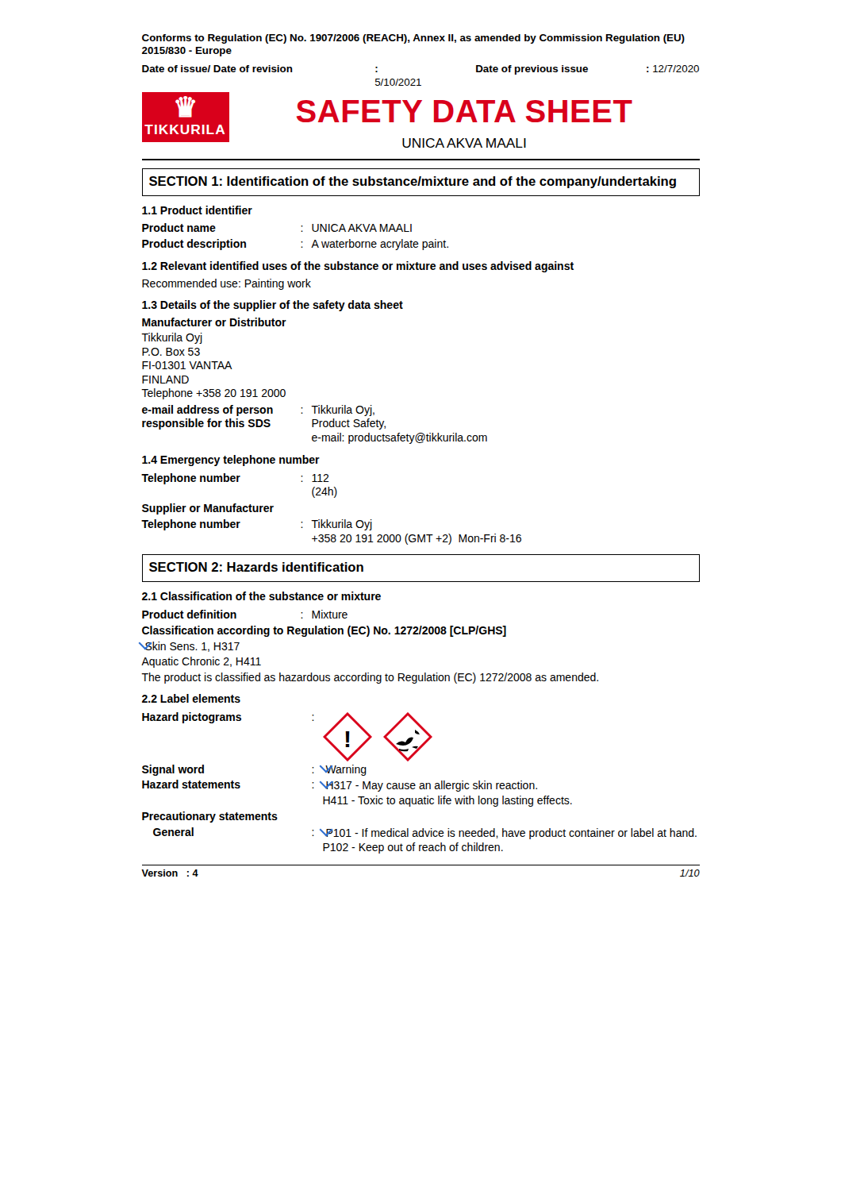Conforms to Regulation (EC) No. 1907/2006 (REACH), Annex II, as amended by Commission Regulation (EU) 2015/830 - Europe
| Date of issue/ Date of revision | : 5/10/2021 | Date of previous issue | : 12/7/2020 |
♛ TIKKURILA
SAFETY DATA SHEET
UNICA AKVA MAALI
SECTION 1: Identification of the substance/mixture and of the company/undertaking
1.1 Product identifier
| Product name | : | UNICA AKVA MAALI |
| Product description | : | A waterborne acrylate paint. |
1.2 Relevant identified uses of the substance or mixture and uses advised against
Recommended use: Painting work
1.3 Details of the supplier of the safety data sheet
Manufacturer or Distributor
Tikkurila Oyj
P.O. Box 53
FI-01301 VANTAA
FINLAND
Telephone +358 20 191 2000
| e-mail address of person responsible for this SDS | : | Tikkurila Oyj, Product Safety, e-mail: productsafety@tikkurila.com |
1.4 Emergency telephone number
| Telephone number | : | 112 (24h) |
Supplier or Manufacturer
| Telephone number | : | Tikkurila Oyj +358 20 191 2000 (GMT +2) Mon-Fri 8-16 |
SECTION 2: Hazards identification
2.1 Classification of the substance or mixture
| Product definition | : | Mixture |
Classification according to Regulation (EC) No. 1272/2008 [CLP/GHS]
Skin Sens. 1, H317
Aquatic Chronic 2, H411
The product is classified as hazardous according to Regulation (EC) 1272/2008 as amended.
2.2 Label elements
| Hazard pictograms | : | ! |
| Signal word | : | Warning |
| Hazard statements | : | H317 - May cause an allergic skin reaction. H411 - Toxic to aquatic life with long lasting effects. |
| Precautionary statements | | |
| General | : | P101 - If medical advice is needed, have product container or label at hand. P102 - Keep out of reach of children. |
Version : 4 1/10